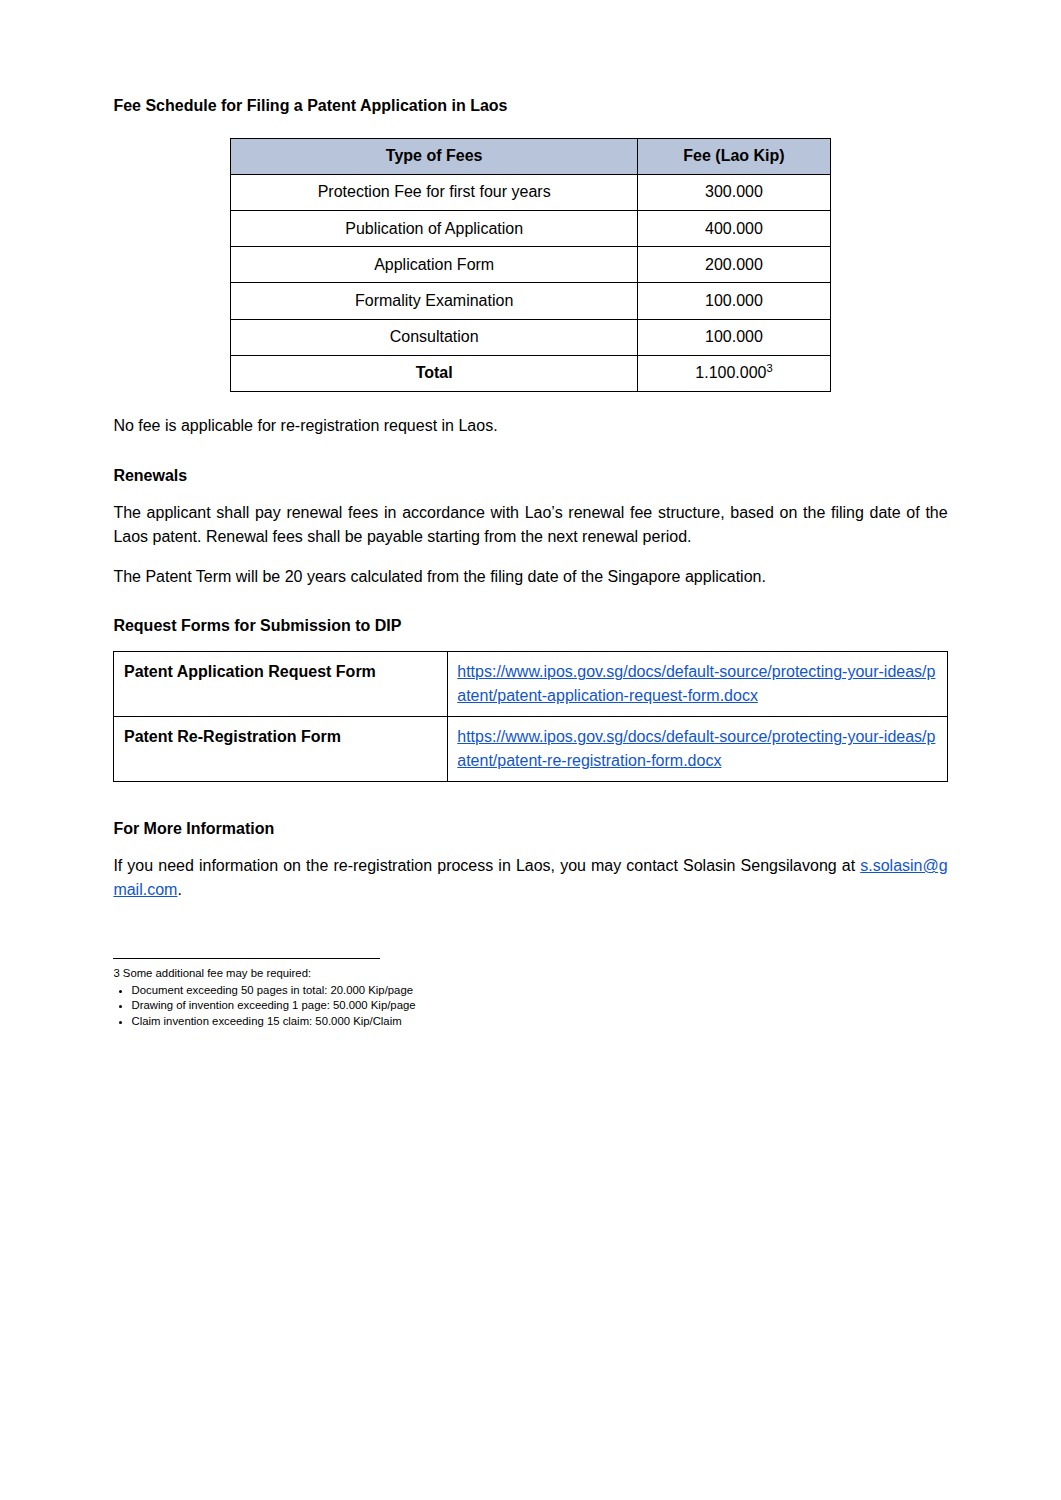Fee Schedule for Filing a Patent Application in Laos
| Type of Fees | Fee (Lao Kip) |
| --- | --- |
| Protection Fee for first four years | 300.000 |
| Publication of Application | 400.000 |
| Application Form | 200.000 |
| Formality Examination | 100.000 |
| Consultation | 100.000 |
| Total | 1.100.000 3 |
No fee is applicable for re-registration request in Laos.
Renewals
The applicant shall pay renewal fees in accordance with Lao’s renewal fee structure, based on the filing date of the Laos patent. Renewal fees shall be payable starting from the next renewal period.
The Patent Term will be 20 years calculated from the filing date of the Singapore application.
Request Forms for Submission to DIP
| Patent Application Request Form | https://www.ipos.gov.sg/docs/default-source/protecting-your-ideas/patent/patent-application-request-form.docx |
| Patent Re-Registration Form | https://www.ipos.gov.sg/docs/default-source/protecting-your-ideas/patent/patent-re-registration-form.docx |
For More Information
If you need information on the re-registration process in Laos, you may contact Solasin Sengsilavong at s.solasin@gmail.com.
3 Some additional fee may be required:
Document exceeding 50 pages in total: 20.000 Kip/page
Drawing of invention exceeding 1 page: 50.000 Kip/page
Claim invention exceeding 15 claim: 50.000 Kip/Claim